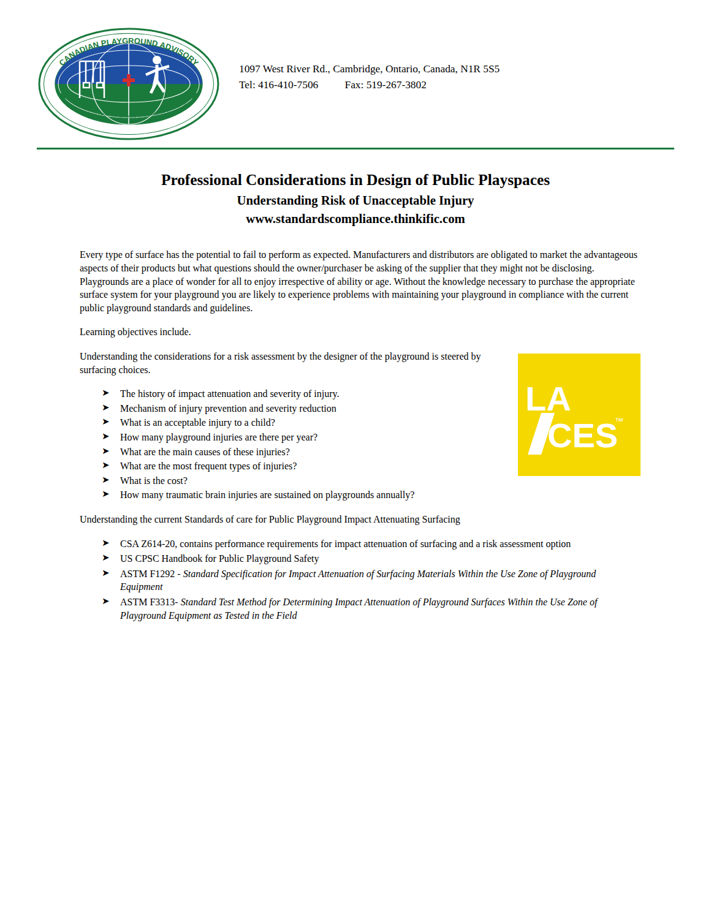CANADIAN PLAYGROUND ADVISORY Accuracy through Compliance to Standards & Testing
1097 West River Rd., Cambridge, Ontario, Canada, N1R 5S5
Tel: 416-410-7506 Fax: 519-267-3802
Professional Considerations in Design of Public Playspaces
Understanding Risk of Unacceptable Injury
www.standardscompliance.thinkific.com
Every type of surface has the potential to fail to perform as expected. Manufacturers and distributors are obligated to market the advantageous aspects of their products but what questions should the owner/purchaser be asking of the supplier that they might not be disclosing. Playgrounds are a place of wonder for all to enjoy irrespective of ability or age. Without the knowledge necessary to purchase the appropriate surface system for your playground you are likely to experience problems with maintaining your playground in compliance with the current public playground standards and guidelines.
Learning objectives include.
LA CES ™
Understanding the considerations for a risk assessment by the designer of the playground is steered by surfacing choices.
The history of impact attenuation and severity of injury.
Mechanism of injury prevention and severity reduction
What is an acceptable injury to a child?
How many playground injuries are there per year?
What are the main causes of these injuries?
What are the most frequent types of injuries?
What is the cost?
How many traumatic brain injuries are sustained on playgrounds annually?
Understanding the current Standards of care for Public Playground Impact Attenuating Surfacing
CSA Z614-20, contains performance requirements for impact attenuation of surfacing and a risk assessment option
US CPSC Handbook for Public Playground Safety
ASTM F1292 - Standard Specification for Impact Attenuation of Surfacing Materials Within the Use Zone of Playground Equipment
ASTM F3313- Standard Test Method for Determining Impact Attenuation of Playground Surfaces Within the Use Zone of Playground Equipment as Tested in the Field